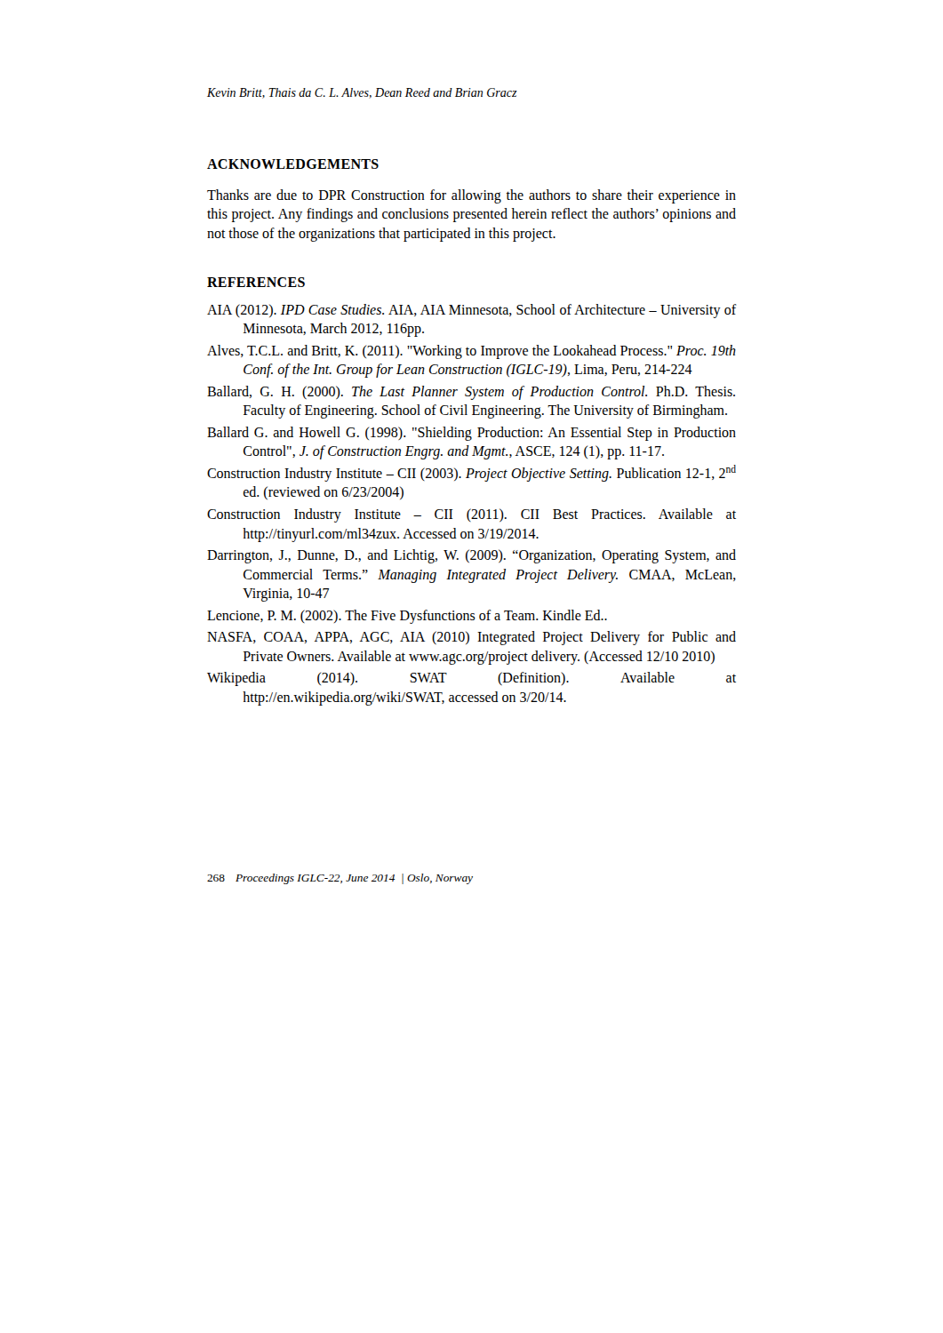Kevin Britt, Thais da C. L. Alves, Dean Reed and Brian Gracz
ACKNOWLEDGEMENTS
Thanks are due to DPR Construction for allowing the authors to share their experience in this project. Any findings and conclusions presented herein reflect the authors’ opinions and not those of the organizations that participated in this project.
REFERENCES
AIA (2012). IPD Case Studies. AIA, AIA Minnesota, School of Architecture – University of Minnesota, March 2012, 116pp.
Alves, T.C.L. and Britt, K. (2011). "Working to Improve the Lookahead Process." Proc. 19th Conf. of the Int. Group for Lean Construction (IGLC-19), Lima, Peru, 214-224
Ballard, G. H. (2000). The Last Planner System of Production Control. Ph.D. Thesis. Faculty of Engineering. School of Civil Engineering. The University of Birmingham.
Ballard G. and Howell G. (1998). "Shielding Production: An Essential Step in Production Control", J. of Construction Engrg. and Mgmt., ASCE, 124 (1), pp. 11-17.
Construction Industry Institute – CII (2003). Project Objective Setting. Publication 12-1, 2nd ed. (reviewed on 6/23/2004)
Construction Industry Institute – CII (2011). CII Best Practices. Available at http://tinyurl.com/ml34zux. Accessed on 3/19/2014.
Darrington, J., Dunne, D., and Lichtig, W. (2009). “Organization, Operating System, and Commercial Terms.” Managing Integrated Project Delivery. CMAA, McLean, Virginia, 10-47
Lencione, P. M. (2002). The Five Dysfunctions of a Team. Kindle Ed..
NASFA, COAA, APPA, AGC, AIA (2010) Integrated Project Delivery for Public and Private Owners. Available at www.agc.org/project delivery. (Accessed 12/10 2010)
Wikipedia (2014). SWAT (Definition). Available at http://en.wikipedia.org/wiki/SWAT, accessed on 3/20/14.
268 Proceedings IGLC-22, June 2014 | Oslo, Norway